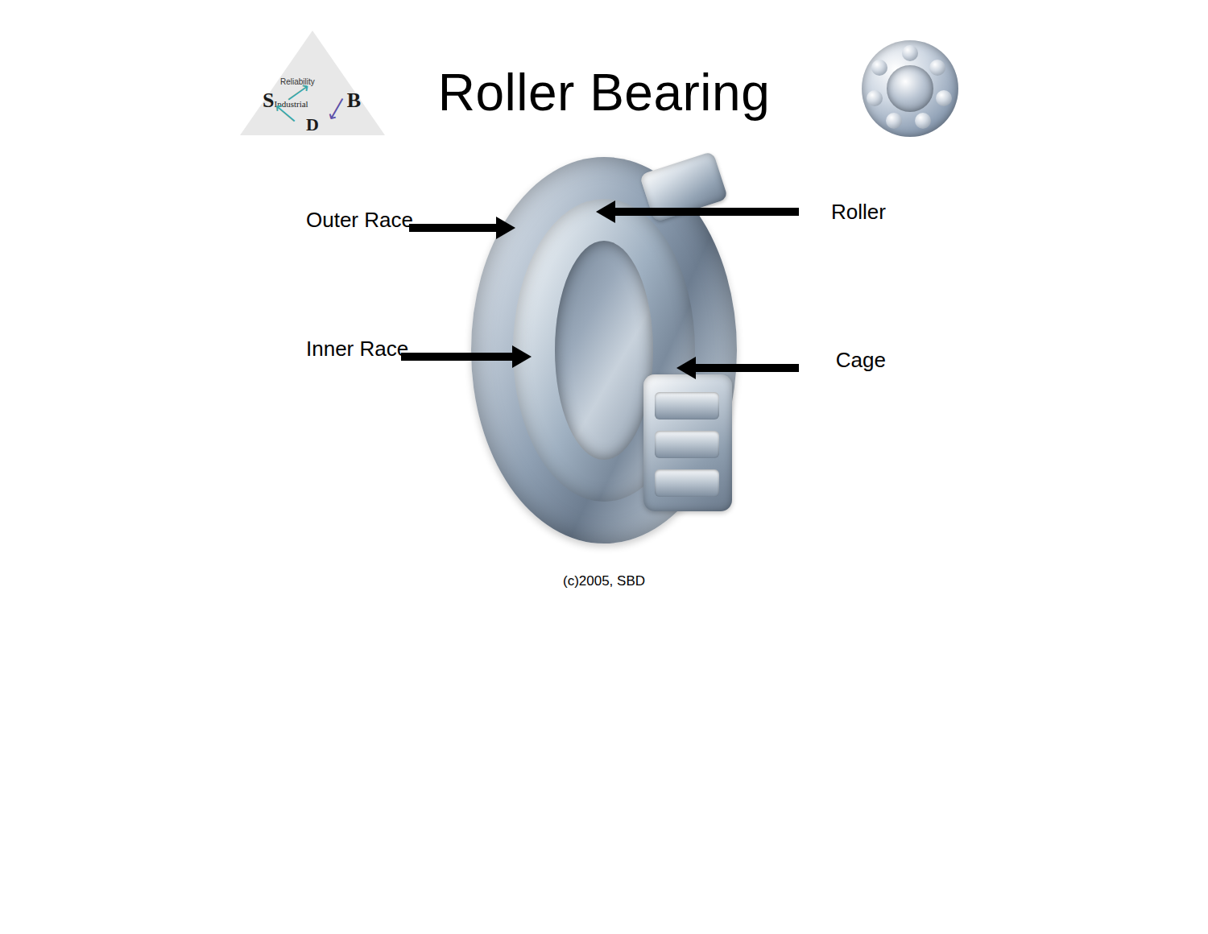SIndustrial Reliability B D ⟶ ⟶ ⟶
Roller Bearing
Outer Race Inner Race Roller Cage
(c)2005, SBD